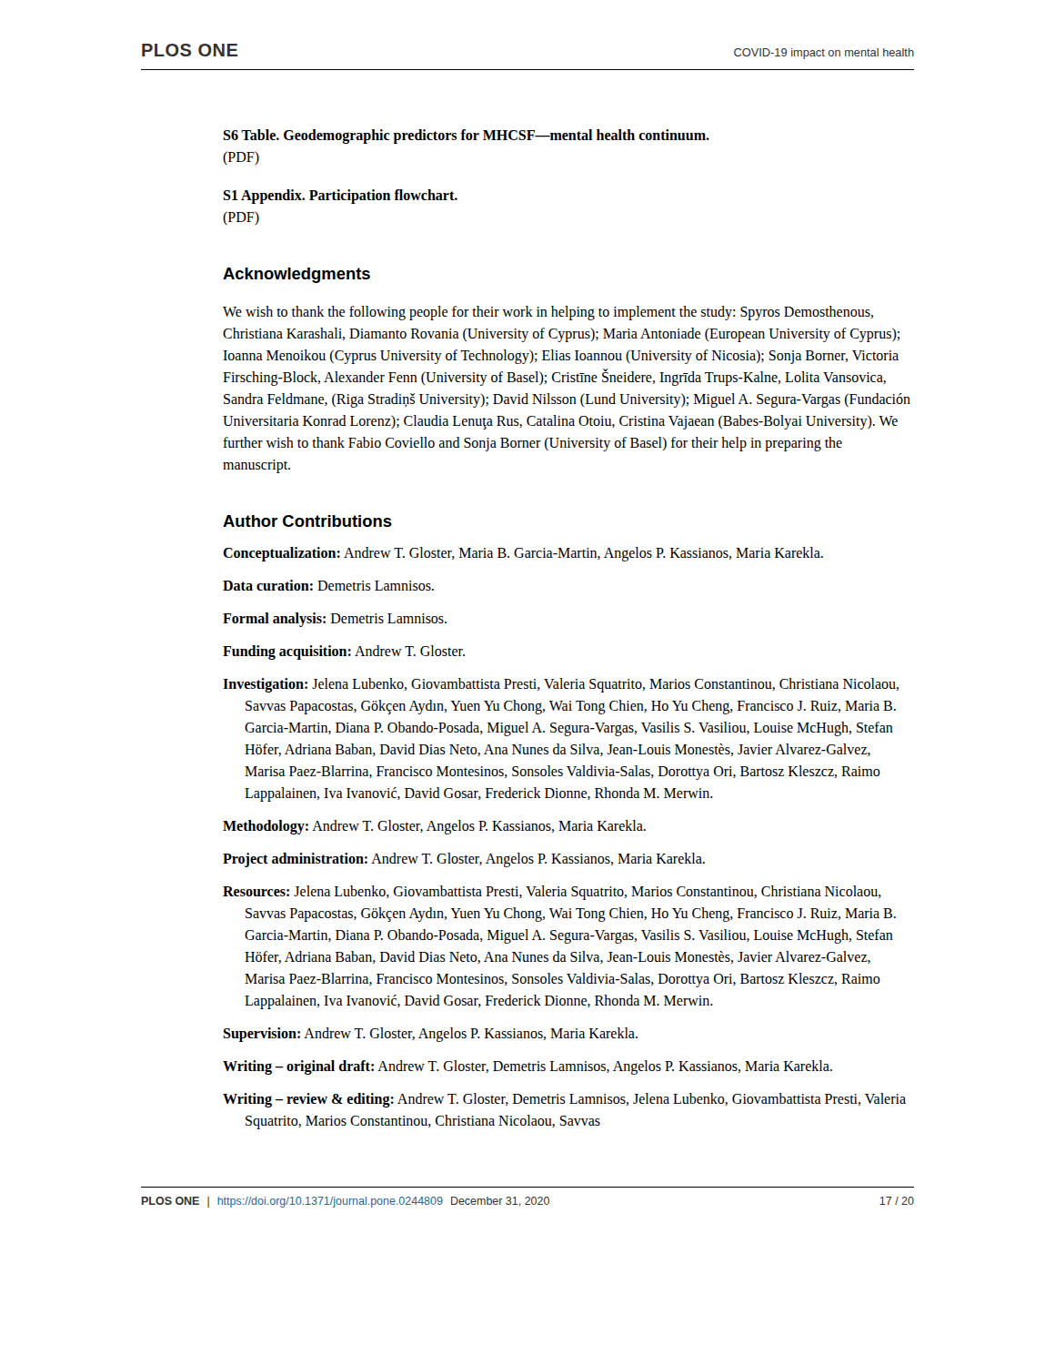PLOS ONE
COVID-19 impact on mental health
S6 Table. Geodemographic predictors for MHCSF—mental health continuum.
(PDF)
S1 Appendix. Participation flowchart.
(PDF)
Acknowledgments
We wish to thank the following people for their work in helping to implement the study: Spyros Demosthenous, Christiana Karashali, Diamanto Rovania (University of Cyprus); Maria Antoniade (European University of Cyprus); Ioanna Menoikou (Cyprus University of Technology); Elias Ioannou (University of Nicosia); Sonja Borner, Victoria Firsching-Block, Alexander Fenn (University of Basel); Cristīne Šneidere, Ingrīda Trups-Kalne, Lolita Vansovica, Sandra Feldmane, (Riga Stradiņš University); David Nilsson (Lund University); Miguel A. Segura-Vargas (Fundación Universitaria Konrad Lorenz); Claudia Lenuţa Rus, Catalina Otoiu, Cristina Vajaean (Babes-Bolyai University). We further wish to thank Fabio Coviello and Sonja Borner (University of Basel) for their help in preparing the manuscript.
Author Contributions
Conceptualization: Andrew T. Gloster, Maria B. Garcia-Martin, Angelos P. Kassianos, Maria Karekla.
Data curation: Demetris Lamnisos.
Formal analysis: Demetris Lamnisos.
Funding acquisition: Andrew T. Gloster.
Investigation: Jelena Lubenko, Giovambattista Presti, Valeria Squatrito, Marios Constantinou, Christiana Nicolaou, Savvas Papacostas, Gökçen Aydın, Yuen Yu Chong, Wai Tong Chien, Ho Yu Cheng, Francisco J. Ruiz, Maria B. Garcia-Martin, Diana P. Obando-Posada, Miguel A. Segura-Vargas, Vasilis S. Vasiliou, Louise McHugh, Stefan Höfer, Adriana Baban, David Dias Neto, Ana Nunes da Silva, Jean-Louis Monestès, Javier Alvarez-Galvez, Marisa Paez-Blarrina, Francisco Montesinos, Sonsoles Valdivia-Salas, Dorottya Ori, Bartosz Kleszcz, Raimo Lappalainen, Iva Ivanović, David Gosar, Frederick Dionne, Rhonda M. Merwin.
Methodology: Andrew T. Gloster, Angelos P. Kassianos, Maria Karekla.
Project administration: Andrew T. Gloster, Angelos P. Kassianos, Maria Karekla.
Resources: Jelena Lubenko, Giovambattista Presti, Valeria Squatrito, Marios Constantinou, Christiana Nicolaou, Savvas Papacostas, Gökçen Aydın, Yuen Yu Chong, Wai Tong Chien, Ho Yu Cheng, Francisco J. Ruiz, Maria B. Garcia-Martin, Diana P. Obando-Posada, Miguel A. Segura-Vargas, Vasilis S. Vasiliou, Louise McHugh, Stefan Höfer, Adriana Baban, David Dias Neto, Ana Nunes da Silva, Jean-Louis Monestès, Javier Alvarez-Galvez, Marisa Paez-Blarrina, Francisco Montesinos, Sonsoles Valdivia-Salas, Dorottya Ori, Bartosz Kleszcz, Raimo Lappalainen, Iva Ivanović, David Gosar, Frederick Dionne, Rhonda M. Merwin.
Supervision: Andrew T. Gloster, Angelos P. Kassianos, Maria Karekla.
Writing – original draft: Andrew T. Gloster, Demetris Lamnisos, Angelos P. Kassianos, Maria Karekla.
Writing – review & editing: Andrew T. Gloster, Demetris Lamnisos, Jelena Lubenko, Giovambattista Presti, Valeria Squatrito, Marios Constantinou, Christiana Nicolaou, Savvas
PLOS ONE | https://doi.org/10.1371/journal.pone.0244809 December 31, 2020
17 / 20